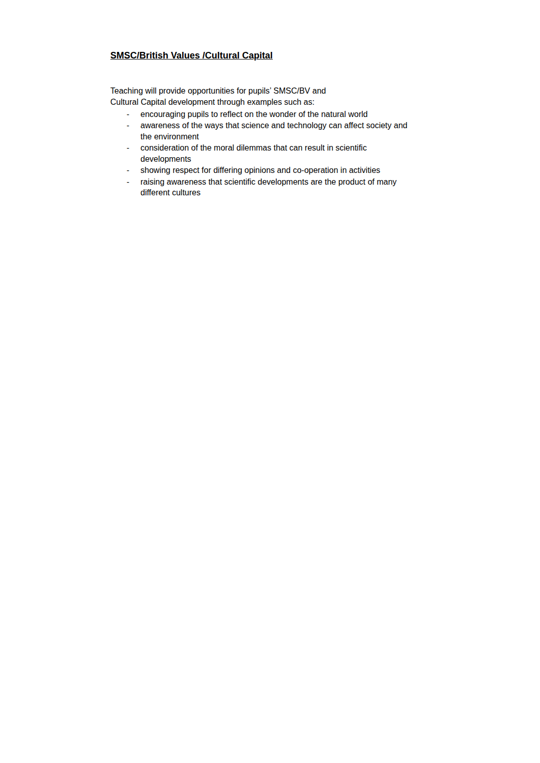SMSC/British Values /Cultural Capital
Teaching will provide opportunities for pupils’ SMSC/BV and Cultural Capital development through examples such as:
encouraging pupils to reflect on the wonder of the natural world
awareness of the ways that science and technology can affect society and the environment
consideration of the moral dilemmas that can result in scientific developments
showing respect for differing opinions and co-operation in activities
raising awareness that scientific developments are the product of many different cultures